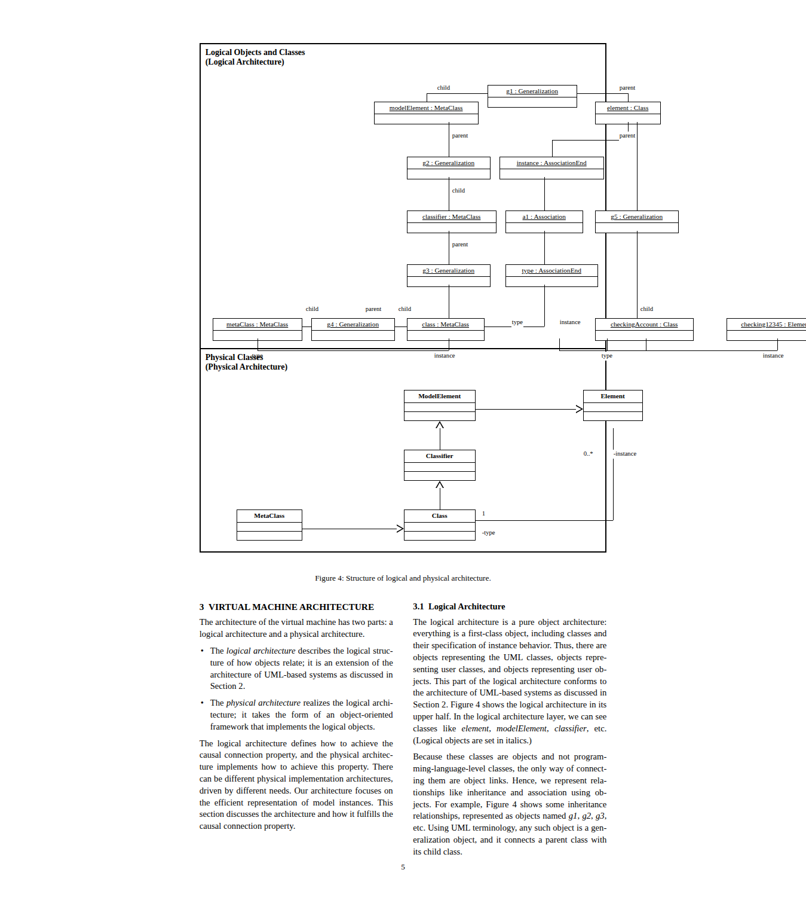Logical Objects and Classes
(Logical Architecture)
g1 : Generalization
modelElement : MetaClass
element : Class
child
parent
g2 : Generalization
instance : AssociationEnd
parent
parent
classifier : MetaClass
a1 : Association
g5 : Generalization
child
g3 : Generalization
type : AssociationEnd
parent
metaClass : MetaClass
g4 : Generalization
class : MetaClass
checkingAccount : Class
checking12345 : Element
child
child
parent
child
type
instance
type
instance
type
instance
Physical Classes
(Physical Architecture)
ModelElement
Element
Classifier
Class
MetaClass
0..*
-instance
1
-type
Figure 4: Structure of logical and physical architecture.
3 VIRTUAL MACHINE ARCHITECTURE
The architecture of the virtual machine has two parts: a logical architecture and a physical architecture.
The logical architecture describes the logical structure of how objects relate; it is an extension of the architecture of UML-based systems as discussed in Section 2.
The physical architecture realizes the logical architecture; it takes the form of an object-oriented framework that implements the logical objects.
The logical architecture defines how to achieve the causal connection property, and the physical architecture implements how to achieve this property. There can be different physical implementation architectures, driven by different needs. Our architecture focuses on the efficient representation of model instances. This section discusses the architecture and how it fulfills the causal connection property.
3.1 Logical Architecture
The logical architecture is a pure object architecture: everything is a first-class object, including classes and their specification of instance behavior. Thus, there are objects representing the UML classes, objects representing user classes, and objects representing user objects. This part of the logical architecture conforms to the architecture of UML-based systems as discussed in Section 2. Figure 4 shows the logical architecture in its upper half. In the logical architecture layer, we can see classes like element, modelElement, classifier, etc. (Logical objects are set in italics.)
Because these classes are objects and not programming-language-level classes, the only way of connecting them are object links. Hence, we represent relationships like inheritance and association using objects. For example, Figure 4 shows some inheritance relationships, represented as objects named g1, g2, g3, etc. Using UML terminology, any such object is a generalization object, and it connects a parent class with its child class.
5